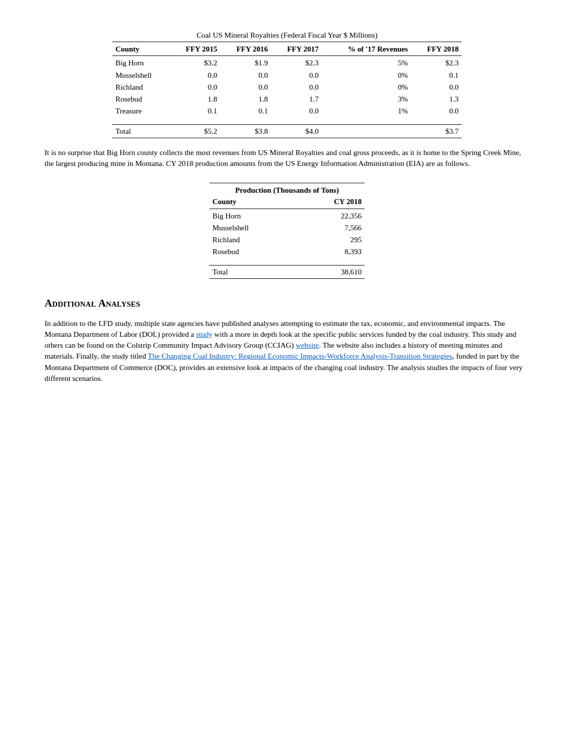Coal US Mineral Royalties (Federal Fiscal Year $ Millions)
| County | FFY 2015 | FFY 2016 | FFY 2017 | % of '17 Revenues | FFY 2018 |
| --- | --- | --- | --- | --- | --- |
| Big Horn | $3.2 | $1.9 | $2.3 | 5% | $2.3 |
| Musselshell | 0.0 | 0.0 | 0.0 | 0% | 0.1 |
| Richland | 0.0 | 0.0 | 0.0 | 0% | 0.0 |
| Rosebud | 1.8 | 1.8 | 1.7 | 3% | 1.3 |
| Treasure | 0.1 | 0.1 | 0.0 | 1% | 0.0 |
| Total | $5.2 | $3.8 | $4.0 | | $3.7 |
It is no surprise that Big Horn county collects the most revenues from US Mineral Royalties and coal gross proceeds, as it is home to the Spring Creek Mine, the largest producing mine in Montana. CY 2018 production amounts from the US Energy Information Administration (EIA) are as follows.
| Production (Thousands of Tons) |
| --- |
| County | CY 2018 |
| Big Horn | 22,356 |
| Musselshell | 7,566 |
| Richland | 295 |
| Rosebud | 8,393 |
| Total | 38,610 |
Additional Analyses
In addition to the LFD study, multiple state agencies have published analyses attempting to estimate the tax, economic, and environmental impacts. The Montana Department of Labor (DOL) provided a study with a more in depth look at the specific public services funded by the coal industry. This study and others can be found on the Colstrip Community Impact Advisory Group (CCIAG) website. The website also includes a history of meeting minutes and materials. Finally, the study titled The Changing Coal Industry: Regional Economic Impacts-Workforce Analysis-Transition Strategies, funded in part by the Montana Department of Commerce (DOC), provides an extensive look at impacts of the changing coal industry. The analysis studies the impacts of four very different scenarios.